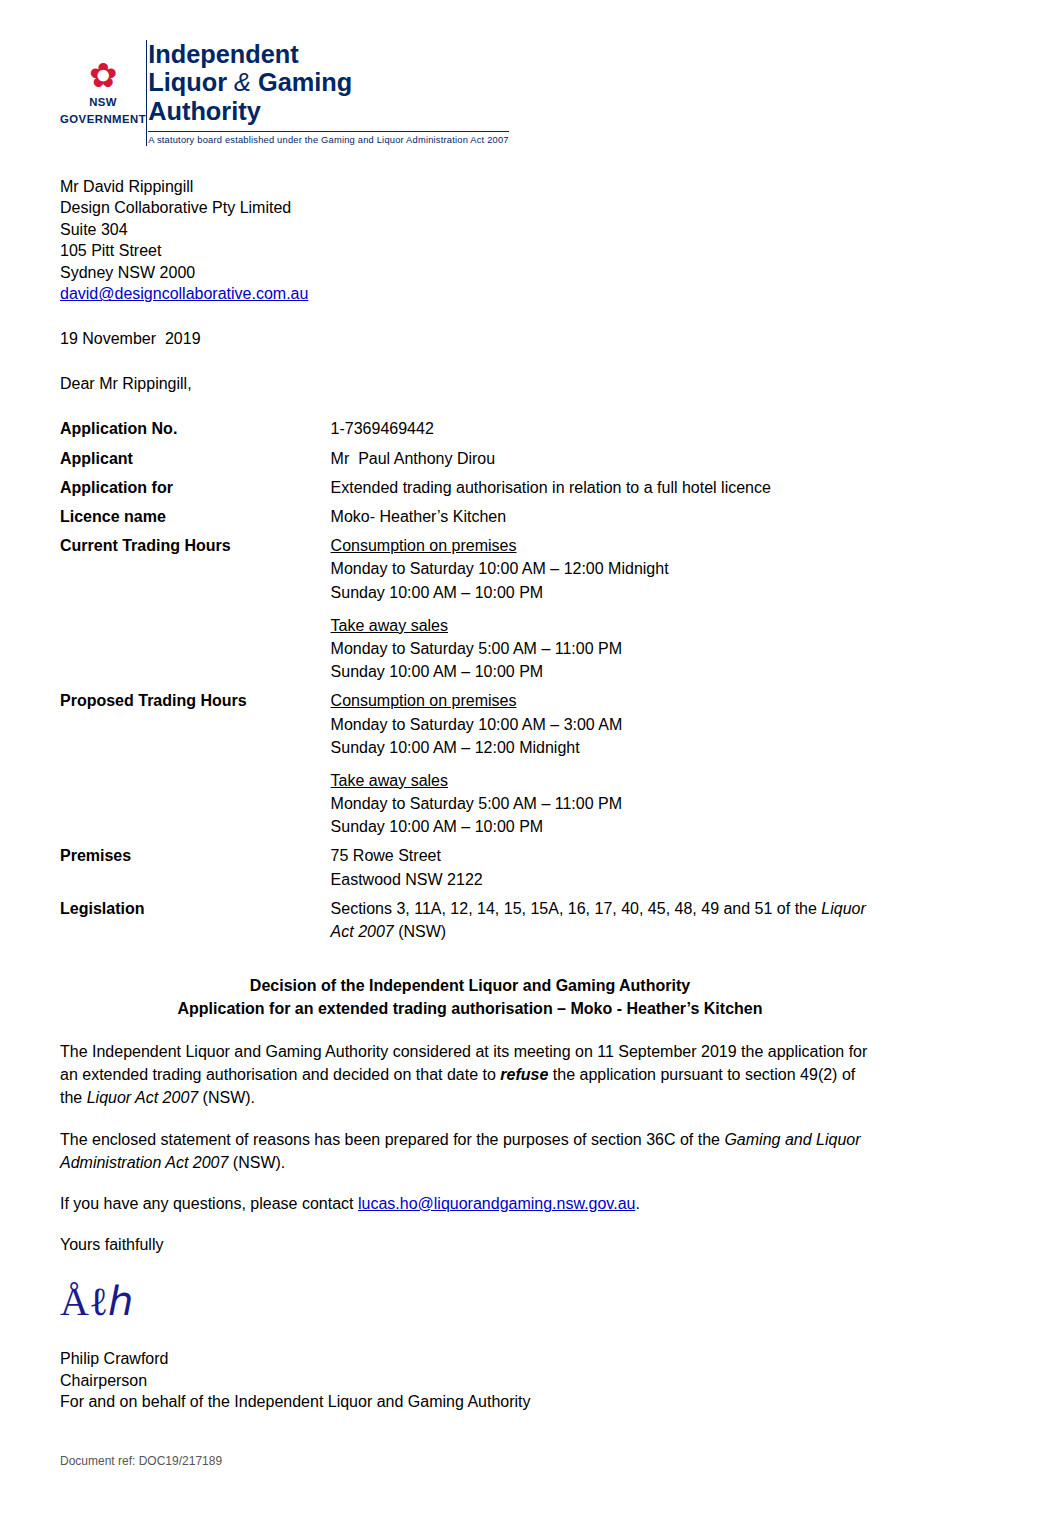| ✿ NSW GOVERNMENT | | Independent Liquor & Gaming Authority A statutory board established under the Gaming and Liquor Administration Act 2007 |
Mr David Rippingill
Design Collaborative Pty Limited
Suite 304
105 Pitt Street
Sydney NSW 2000
david@designcollaborative.com.au
19 November 2019
Dear Mr Rippingill,
| Application No. | 1-7369469442 |
| Applicant | Mr Paul Anthony Dirou |
| Application for | Extended trading authorisation in relation to a full hotel licence |
| Licence name | Moko- Heather’s Kitchen |
| Current Trading Hours | Consumption on premises Monday to Saturday 10:00 AM – 12:00 Midnight Sunday 10:00 AM – 10:00 PM Take away sales Monday to Saturday 5:00 AM – 11:00 PM Sunday 10:00 AM – 10:00 PM |
| Proposed Trading Hours | Consumption on premises Monday to Saturday 10:00 AM – 3:00 AM Sunday 10:00 AM – 12:00 Midnight Take away sales Monday to Saturday 5:00 AM – 11:00 PM Sunday 10:00 AM – 10:00 PM |
| Premises | 75 Rowe Street Eastwood NSW 2122 |
| Legislation | Sections 3, 11A, 12, 14, 15, 15A, 16, 17, 40, 45, 48, 49 and 51 of the Liquor Act 2007 (NSW) |
Decision of the Independent Liquor and Gaming Authority
Application for an extended trading authorisation – Moko - Heather’s Kitchen
The Independent Liquor and Gaming Authority considered at its meeting on 11 September 2019 the application for an extended trading authorisation and decided on that date to refuse the application pursuant to section 49(2) of the Liquor Act 2007 (NSW).
The enclosed statement of reasons has been prepared for the purposes of section 36C of the Gaming and Liquor Administration Act 2007 (NSW).
If you have any questions, please contact lucas.ho@liquorandgaming.nsw.gov.au.
Yours faithfully
Åℓℎ
Philip Crawford
Chairperson
For and on behalf of the Independent Liquor and Gaming Authority
Document ref: DOC19/217189